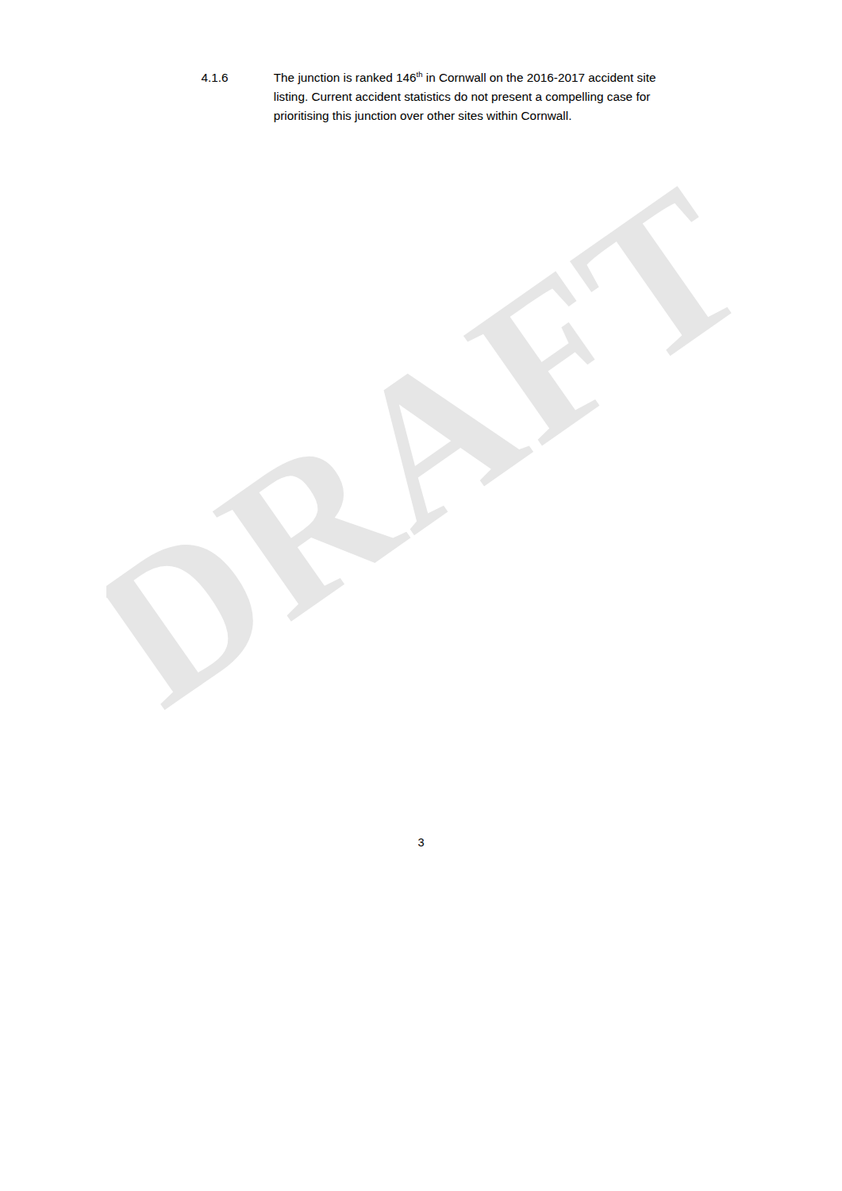DRAFT
4.1.6
The junction is ranked 146th in Cornwall on the 2016-2017 accident site listing. Current accident statistics do not present a compelling case for prioritising this junction over other sites within Cornwall.
3